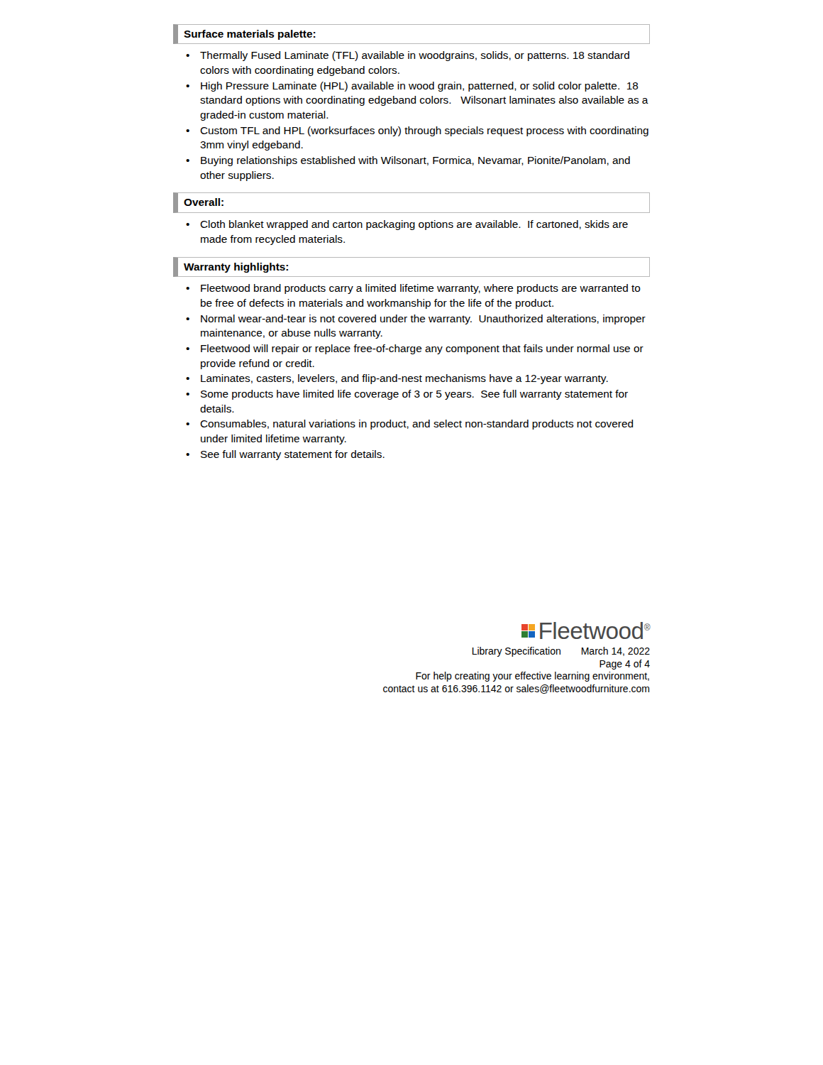Surface materials palette:
Thermally Fused Laminate (TFL) available in woodgrains, solids, or patterns. 18 standard colors with coordinating edgeband colors.
High Pressure Laminate (HPL) available in wood grain, patterned, or solid color palette. 18 standard options with coordinating edgeband colors. Wilsonart laminates also available as a graded-in custom material.
Custom TFL and HPL (worksurfaces only) through specials request process with coordinating 3mm vinyl edgeband.
Buying relationships established with Wilsonart, Formica, Nevamar, Pionite/Panolam, and other suppliers.
Overall:
Cloth blanket wrapped and carton packaging options are available. If cartoned, skids are made from recycled materials.
Warranty highlights:
Fleetwood brand products carry a limited lifetime warranty, where products are warranted to be free of defects in materials and workmanship for the life of the product.
Normal wear-and-tear is not covered under the warranty. Unauthorized alterations, improper maintenance, or abuse nulls warranty.
Fleetwood will repair or replace free-of-charge any component that fails under normal use or provide refund or credit.
Laminates, casters, levelers, and flip-and-nest mechanisms have a 12-year warranty.
Some products have limited life coverage of 3 or 5 years. See full warranty statement for details.
Consumables, natural variations in product, and select non-standard products not covered under limited lifetime warranty.
See full warranty statement for details.
Fleetwood®
Library Specification March 14, 2022
Page 4 of 4
For help creating your effective learning environment,
contact us at 616.396.1142 or sales@fleetwoodfurniture.com